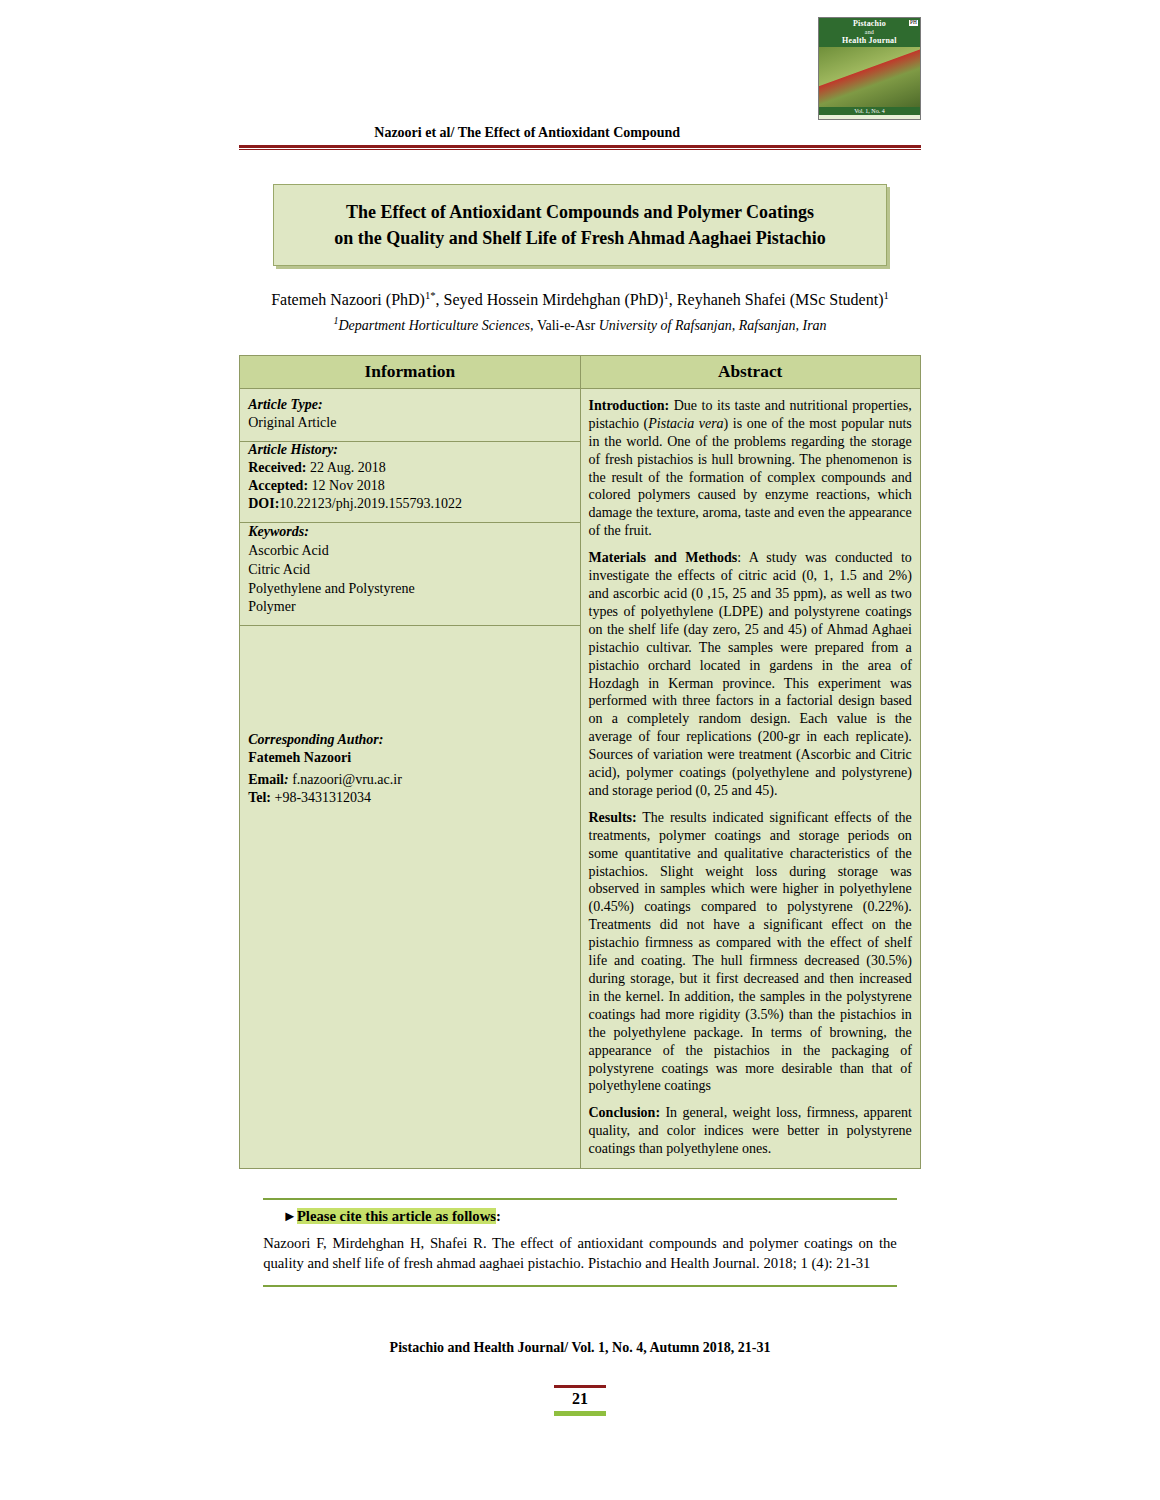PH
Pistachio and
Health Journal
Vol. 1, No. 4
Nazoori et al/ The Effect of Antioxidant Compound
The Effect of Antioxidant Compounds and Polymer Coatings
on the Quality and Shelf Life of Fresh Ahmad Aaghaei Pistachio
Fatemeh Nazoori (PhD)1*, Seyed Hossein Mirdehghan (PhD)1, Reyhaneh Shafei (MSc Student)1
1Department Horticulture Sciences, Vali-e-Asr University of Rafsanjan, Rafsanjan, Iran
| Information | Abstract |
| --- | --- |
| Article Type: Original Article Article History: Received: 22 Aug. 2018 Accepted: 12 Nov 2018 DOI: 10.22123/phj.2019.155793.1022 Keywords: Ascorbic Acid Citric Acid Polyethylene and Polystyrene Polymer Corresponding Author: Fatemeh Nazoori Email : f.nazoori@vru.ac.ir Tel: +98-3431312034 | Introduction: Due to its taste and nutritional properties, pistachio ( Pistacia vera ) is one of the most popular nuts in the world. One of the problems regarding the storage of fresh pistachios is hull browning. The phenomenon is the result of the formation of complex compounds and colored polymers caused by enzyme reactions, which damage the texture, aroma, taste and even the appearance of the fruit. Materials and Methods : A study was conducted to investigate the effects of citric acid (0, 1, 1.5 and 2%) and ascorbic acid (0 ,15, 25 and 35 ppm), as well as two types of polyethylene (LDPE) and polystyrene coatings on the shelf life (day zero, 25 and 45) of Ahmad Aghaei pistachio cultivar. The samples were prepared from a pistachio orchard located in gardens in the area of Hozdagh in Kerman province. This experiment was performed with three factors in a factorial design based on a completely random design. Each value is the average of four replications (200-gr in each replicate). Sources of variation were treatment (Ascorbic and Citric acid), polymer coatings (polyethylene and polystyrene) and storage period (0, 25 and 45). Results: The results indicated significant effects of the treatments, polymer coatings and storage periods on some quantitative and qualitative characteristics of the pistachios. Slight weight loss during storage was observed in samples which were higher in polyethylene (0.45%) coatings compared to polystyrene (0.22%). Treatments did not have a significant effect on the pistachio firmness as compared with the effect of shelf life and coating. The hull firmness decreased (30.5%) during storage, but it first decreased and then increased in the kernel. In addition, the samples in the polystyrene coatings had more rigidity (3.5%) than the pistachios in the polyethylene package. In terms of browning, the appearance of the pistachios in the packaging of polystyrene coatings was more desirable than that of polyethylene coatings Conclusion: In general, weight loss, firmness, apparent quality, and color indices were better in polystyrene coatings than polyethylene ones. |
►Please cite this article as follows:
Nazoori F, Mirdehghan H, Shafei R. The effect of antioxidant compounds and polymer coatings on the quality and shelf life of fresh ahmad aaghaei pistachio. Pistachio and Health Journal. 2018; 1 (4): 21-31
Pistachio and Health Journal/ Vol. 1, No. 4, Autumn 2018, 21-31
21